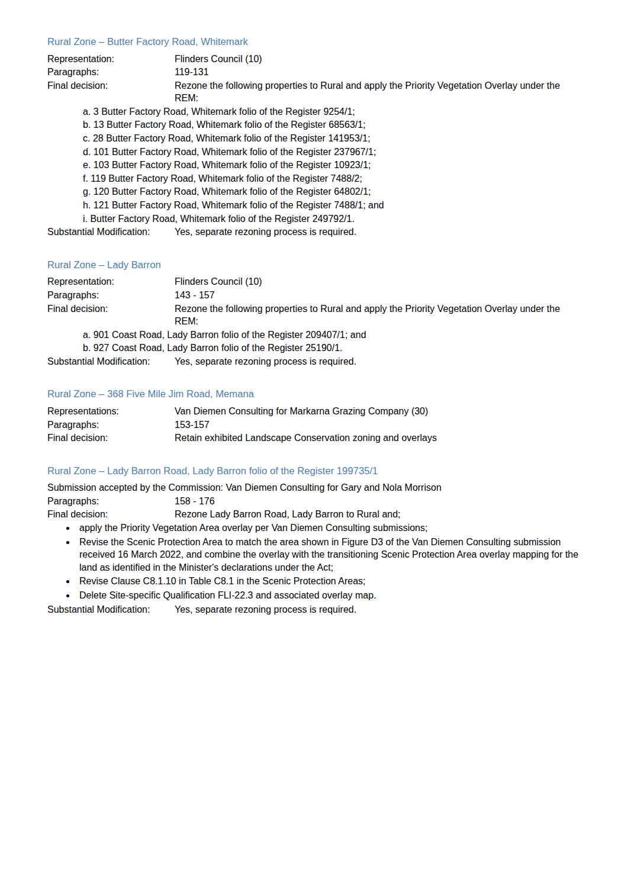Rural Zone – Butter Factory Road, Whitemark
Representation:
Flinders Council (10)
Paragraphs:
119-131
Final decision:
Rezone the following properties to Rural and apply the Priority Vegetation Overlay under the REM:
a. 3 Butter Factory Road, Whitemark folio of the Register 9254/1;
b. 13 Butter Factory Road, Whitemark folio of the Register 68563/1;
c. 28 Butter Factory Road, Whitemark folio of the Register 141953/1;
d. 101 Butter Factory Road, Whitemark folio of the Register 237967/1;
e. 103 Butter Factory Road, Whitemark folio of the Register 10923/1;
f. 119 Butter Factory Road, Whitemark folio of the Register 7488/2;
g. 120 Butter Factory Road, Whitemark folio of the Register 64802/1;
h. 121 Butter Factory Road, Whitemark folio of the Register 7488/1; and
i. Butter Factory Road, Whitemark folio of the Register 249792/1.
Substantial Modification:
Yes, separate rezoning process is required.
Rural Zone – Lady Barron
Representation:
Flinders Council (10)
Paragraphs:
143 - 157
Final decision:
Rezone the following properties to Rural and apply the Priority Vegetation Overlay under the REM:
a. 901 Coast Road, Lady Barron folio of the Register 209407/1; and
b. 927 Coast Road, Lady Barron folio of the Register 25190/1.
Substantial Modification:
Yes, separate rezoning process is required.
Rural Zone – 368 Five Mile Jim Road, Memana
Representations:
Van Diemen Consulting for Markarna Grazing Company (30)
Paragraphs:
153-157
Final decision:
Retain exhibited Landscape Conservation zoning and overlays
Rural Zone – Lady Barron Road, Lady Barron folio of the Register 199735/1
Submission accepted by the Commission: Van Diemen Consulting for Gary and Nola Morrison
Paragraphs:
158 - 176
Final decision:
Rezone Lady Barron Road, Lady Barron to Rural and;
apply the Priority Vegetation Area overlay per Van Diemen Consulting submissions;
Revise the Scenic Protection Area to match the area shown in Figure D3 of the Van Diemen Consulting submission received 16 March 2022, and combine the overlay with the transitioning Scenic Protection Area overlay mapping for the land as identified in the Minister's declarations under the Act;
Revise Clause C8.1.10 in Table C8.1 in the Scenic Protection Areas;
Delete Site-specific Qualification FLI-22.3 and associated overlay map.
Substantial Modification:
Yes, separate rezoning process is required.